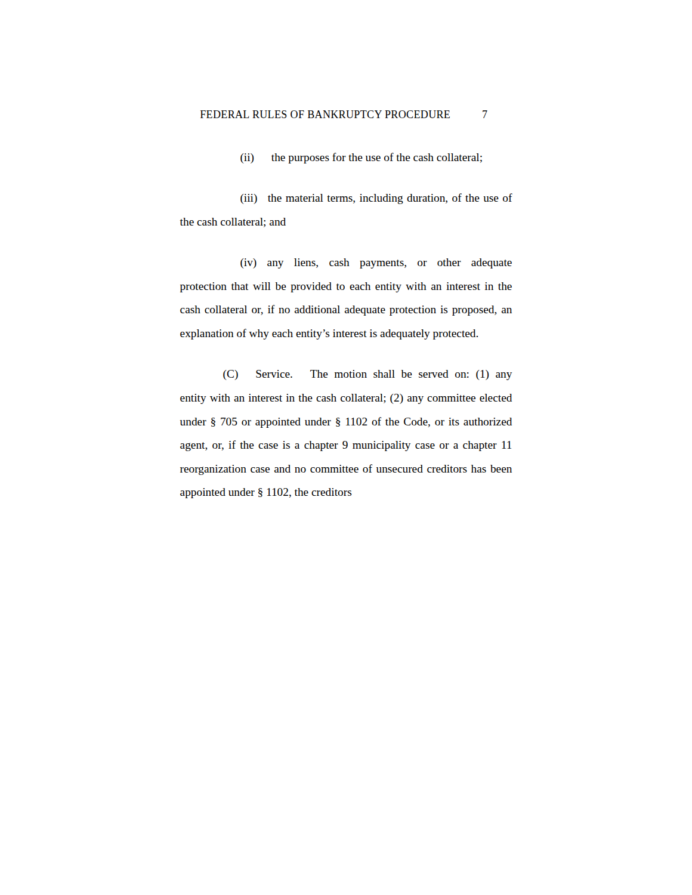FEDERAL RULES OF BANKRUPTCY PROCEDURE 7
(ii) the purposes for the use of the cash collateral;
(iii) the material terms, including duration, of the use of the cash collateral; and
(iv) any liens, cash payments, or other adequate protection that will be provided to each entity with an interest in the cash collateral or, if no additional adequate protection is proposed, an explanation of why each entity’s interest is adequately protected.
(C) Service. The motion shall be served on: (1) any entity with an interest in the cash collateral; (2) any committee elected under § 705 or appointed under § 1102 of the Code, or its authorized agent, or, if the case is a chapter 9 municipality case or a chapter 11 reorganization case and no committee of unsecured creditors has been appointed under § 1102, the creditors